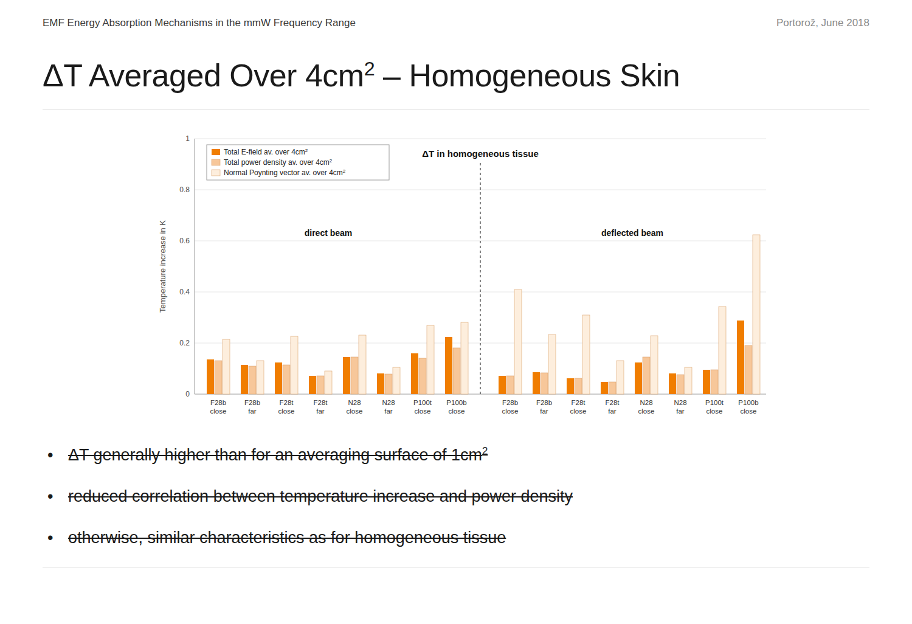EMF Energy Absorption Mechanisms in the mmW Frequency Range
Portorož, June 2018
ΔT Averaged Over 4cm2 – Homogeneous Skin
1 0.8 0.6 0.4 0.2 0 Temperature increase in K ΔT in homogeneous tissue direct beam deflected beam Total E-field av. over 4cm2 Total power density av. over 4cm2 Normal Poynting vector av. over 4cm2 F28b close F28b far F28t close F28t far N28 close N28 far P100t close P100b close F28b close F28b far F28t close F28t far N28 close N28 far P100t close P100b close
ΔT generally higher than for an averaging surface of 1cm2
reduced correlation between temperature increase and power density
otherwise, similar characteristics as for homogeneous tissue